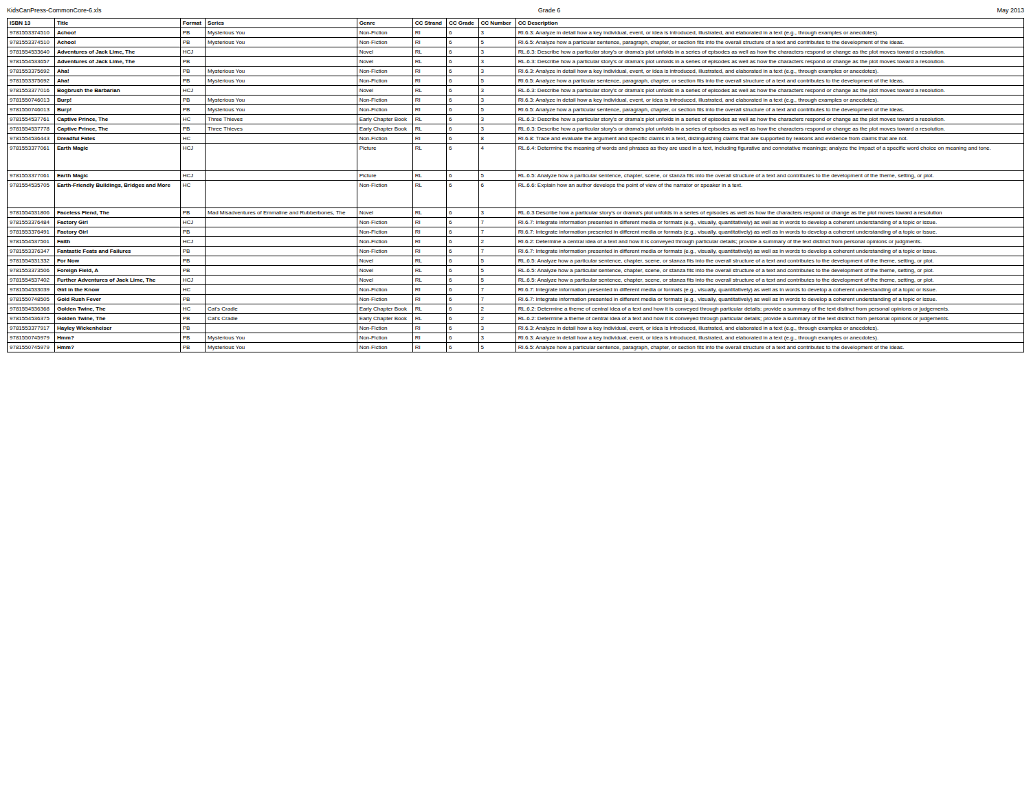KidsCanPress-CommonCore-6.xls Grade 6 May 2013
| ISBN 13 | Title | Format | Series | Genre | CC Strand | CC Grade | CC Number | CC Description |
| --- | --- | --- | --- | --- | --- | --- | --- | --- |
| 9781553374510 | Achoo! | PB | Mysterious You | Non-Fiction | RI | 6 | 3 | RI.6.3: Analyze in detail how a key individual, event, or idea is introduced, illustrated, and elaborated in a text (e.g., through examples or anecdotes). |
| 9781553374510 | Achoo! | PB | Mysterious You | Non-Fiction | RI | 6 | 5 | RI.6.5: Analyze how a particular sentence, paragraph, chapter, or section fits into the overall structure of a text and contributes to the development of the ideas. |
| 9781554533640 | Adventures of Jack Lime, The | HCJ | | Novel | RL | 6 | 3 | RL.6.3: Describe how a particular story's or drama's plot unfolds in a series of episodes as well as how the characters respond or change as the plot moves toward a resolution. |
| 9781554533657 | Adventures of Jack Lime, The | PB | | Novel | RL | 6 | 3 | RL.6.3: Describe how a particular story's or drama's plot unfolds in a series of episodes as well as how the characters respond or change as the plot moves toward a resolution. |
| 9781553375692 | Aha! | PB | Mysterious You | Non-Fiction | RI | 6 | 3 | RI.6.3: Analyze in detail how a key individual, event, or idea is introduced, illustrated, and elaborated in a text (e.g., through examples or anecdotes). |
| 9781553375692 | Aha! | PB | Mysterious You | Non-Fiction | RI | 6 | 5 | RI.6.5: Analyze how a particular sentence, paragraph, chapter, or section fits into the overall structure of a text and contributes to the development of the ideas. |
| 9781553377016 | Bogbrush the Barbarian | HCJ | | Novel | RL | 6 | 3 | RL.6.3: Describe how a particular story's or drama's plot unfolds in a series of episodes as well as how the characters respond or change as the plot moves toward a resolution. |
| 9781550746013 | Burp! | PB | Mysterious You | Non-Fiction | RI | 6 | 3 | RI.6.3: Analyze in detail how a key individual, event, or idea is introduced, illustrated, and elaborated in a text (e.g., through examples or anecdotes). |
| 9781550746013 | Burp! | PB | Mysterious You | Non-Fiction | RI | 6 | 5 | RI.6.5: Analyze how a particular sentence, paragraph, chapter, or section fits into the overall structure of a text and contributes to the development of the ideas. |
| 9781554537761 | Captive Prince, The | HC | Three Thieves | Early Chapter Book | RL | 6 | 3 | RL.6.3: Describe how a particular story's or drama's plot unfolds in a series of episodes as well as how the characters respond or change as the plot moves toward a resolution. |
| 9781554537778 | Captive Prince, The | PB | Three Thieves | Early Chapter Book | RL | 6 | 3 | RL.6.3: Describe how a particular story's or drama's plot unfolds in a series of episodes as well as how the characters respond or change as the plot moves toward a resolution. |
| 9781554536443 | Dreadful Fates | HC | | Non-Fiction | RI | 6 | 8 | RI.6.8: Trace and evaluate the argument and specific claims in a text, distinguishing claims that are supported by reasons and evidence from claims that are not. |
| 9781553377061 | Earth Magic | HCJ | | Picture | RL | 6 | 4 | RL.6.4: Determine the meaning of words and phrases as they are used in a text, including figurative and connotative meanings; analyze the impact of a specific word choice on meaning and tone. |
| 9781553377061 | Earth Magic | HCJ | | Picture | RL | 6 | 5 | RL.6.5: Analyze how a particular sentence, chapter, scene, or stanza fits into the overall structure of a text and contributes to the development of the theme, setting, or plot. |
| 9781554535705 | Earth-Friendly Buildings, Bridges and More | HC | | Non-Fiction | RL | 6 | 6 | RL.6.6: Explain how an author develops the point of view of the narrator or speaker in a text. |
| 9781554531806 | Faceless Fiend, The | PB | Mad Misadventures of Emmaline and Rubberbones, The | Novel | RL | 6 | 3 | RL.6.3 Describe how a particular story's or drama's plot unfolds in a series of episodes as well as how the characters respond or change as the plot moves toward a resolution |
| 9781553376484 | Factory Girl | HCJ | | Non-Fiction | RI | 6 | 7 | RI.6.7: Integrate information presented in different media or formats (e.g., visually, quantitatively) as well as in words to develop a coherent understanding of a topic or issue. |
| 9781553376491 | Factory Girl | PB | | Non-Fiction | RI | 6 | 7 | RI.6.7: Integrate information presented in different media or formats (e.g., visually, quantitatively) as well as in words to develop a coherent understanding of a topic or issue. |
| 9781554537501 | Faith | HCJ | | Non-Fiction | RI | 6 | 2 | RI.6.2: Determine a central idea of a text and how it is conveyed through particular details; provide a summary of the text distinct from personal opinions or judgments. |
| 9781553376347 | Fantastic Feats and Failures | PB | | Non-Fiction | RI | 6 | 7 | RI.6.7: Integrate information presented in different media or formats (e.g., visually, quantitatively) as well as in words to develop a coherent understanding of a topic or issue. |
| 9781554531332 | For Now | PB | | Novel | RL | 6 | 5 | RL.6.5: Analyze how a particular sentence, chapter, scene, or stanza fits into the overall structure of a text and contributes to the development of the theme, setting, or plot. |
| 9781553373506 | Foreign Field, A | PB | | Novel | RL | 6 | 5 | RL.6.5: Analyze how a particular sentence, chapter, scene, or stanza fits into the overall structure of a text and contributes to the development of the theme, setting, or plot. |
| 9781554537402 | Further Adventures of Jack Lime, The | HCJ | | Novel | RL | 6 | 5 | RL.6.5: Analyze how a particular sentence, chapter, scene, or stanza fits into the overall structure of a text and contributes to the development of the theme, setting, or plot. |
| 9781554533039 | Girl in the Know | HC | | Non-Fiction | RI | 6 | 7 | RI.6.7: Integrate information presented in different media or formats (e.g., visually, quantitatively) as well as in words to develop a coherent understanding of a topic or issue. |
| 9781550748505 | Gold Rush Fever | PB | | Non-Fiction | RI | 6 | 7 | RI.6.7: Integrate information presented in different media or formats (e.g., visually, quantitatively) as well as in words to develop a coherent understanding of a topic or issue. |
| 9781554536368 | Golden Twine, The | HC | Cat's Cradle | Early Chapter Book | RL | 6 | 2 | RL.6.2: Determine a theme of central idea of a text and how it is conveyed through particular details; provide a summary of the text distinct from personal opinions or judgements. |
| 9781554536375 | Golden Twine, The | PB | Cat's Cradle | Early Chapter Book | RL | 6 | 2 | RL.6.2: Determine a theme of central idea of a text and how it is conveyed through particular details; provide a summary of the text distinct from personal opinions or judgements. |
| 9781553377917 | Hayley Wickenheiser | PB | | Non-Fiction | RI | 6 | 3 | RI.6.3: Analyze in detail how a key individual, event, or idea is introduced, illustrated, and elaborated in a text (e.g., through examples or anecdotes). |
| 9781550745979 | Hmm? | PB | Mysterious You | Non-Fiction | RI | 6 | 3 | RI.6.3: Analyze in detail how a key individual, event, or idea is introduced, illustrated, and elaborated in a text (e.g., through examples or anecdotes). |
| 9781550745979 | Hmm? | PB | Mysterious You | Non-Fiction | RI | 6 | 5 | RI.6.5: Analyze how a particular sentence, paragraph, chapter, or section fits into the overall structure of a text and contributes to the development of the ideas. |